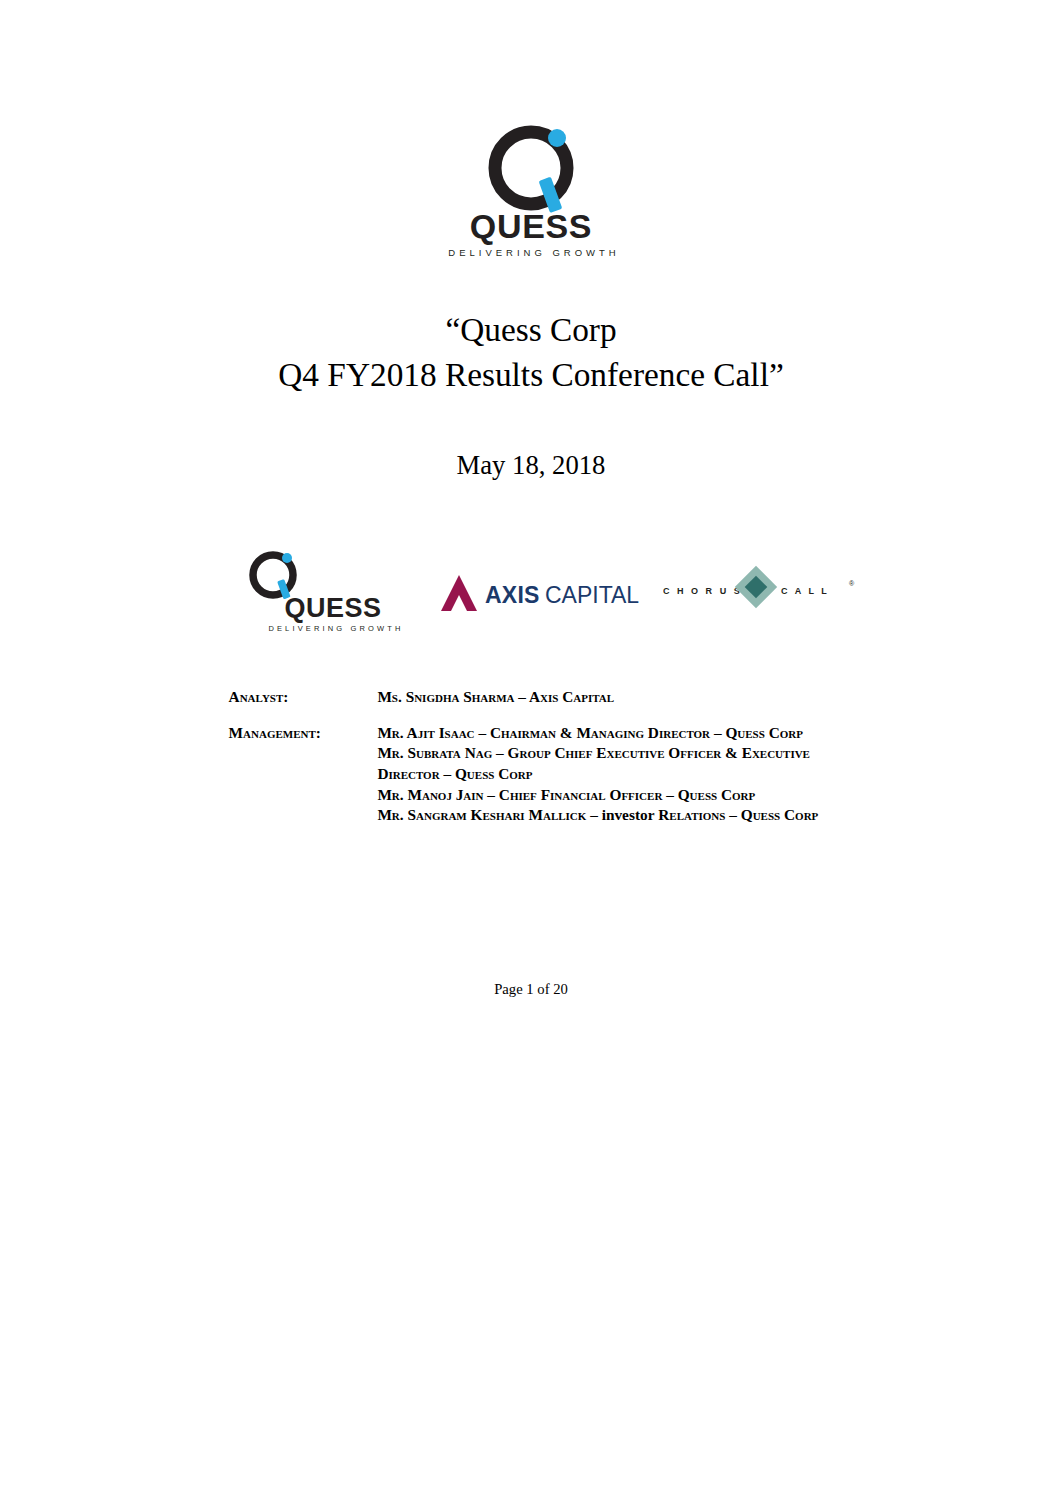QUESS DELIVERING GROWTH
“Quess Corp
Q4 FY2018 Results Conference Call”
May 18, 2018
QUESS DELIVERING GROWTH
AXIS CAPITAL
C H O R U S C A L L ®
| Analyst: | Ms. Snigdha Sharma – Axis Capital |
| Management: | Mr. Ajit Isaac – Chairman & Managing Director – Quess Corp Mr. Subrata Nag – Group Chief Executive Officer & Executive Director – Quess Corp Mr. Manoj Jain – Chief Financial Officer – Quess Corp Mr. Sangram Keshari Mallick – investor Relations – Quess Corp |
Page 1 of 20